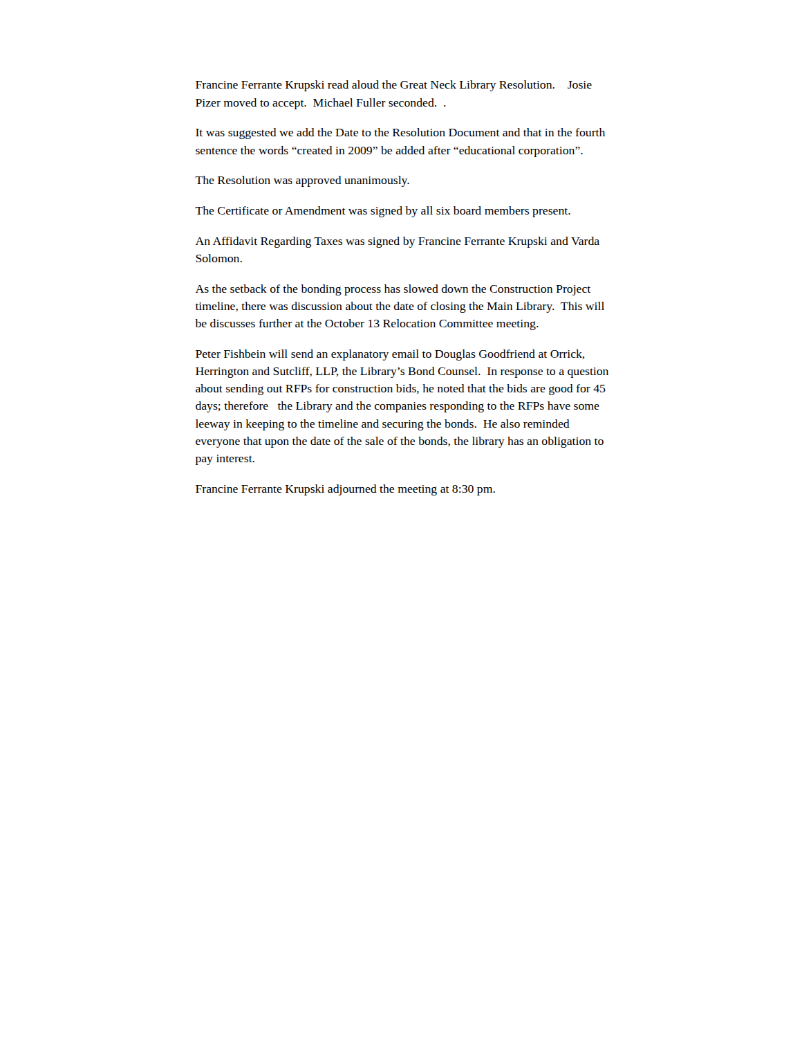Francine Ferrante Krupski read aloud the Great Neck Library Resolution. Josie Pizer moved to accept. Michael Fuller seconded. .
It was suggested we add the Date to the Resolution Document and that in the fourth sentence the words “created in 2009” be added after “educational corporation”.
The Resolution was approved unanimously.
The Certificate or Amendment was signed by all six board members present.
An Affidavit Regarding Taxes was signed by Francine Ferrante Krupski and Varda Solomon.
As the setback of the bonding process has slowed down the Construction Project timeline, there was discussion about the date of closing the Main Library. This will be discusses further at the October 13 Relocation Committee meeting.
Peter Fishbein will send an explanatory email to Douglas Goodfriend at Orrick, Herrington and Sutcliff, LLP, the Library’s Bond Counsel. In response to a question about sending out RFPs for construction bids, he noted that the bids are good for 45 days; therefore the Library and the companies responding to the RFPs have some leeway in keeping to the timeline and securing the bonds. He also reminded everyone that upon the date of the sale of the bonds, the library has an obligation to pay interest.
Francine Ferrante Krupski adjourned the meeting at 8:30 pm.